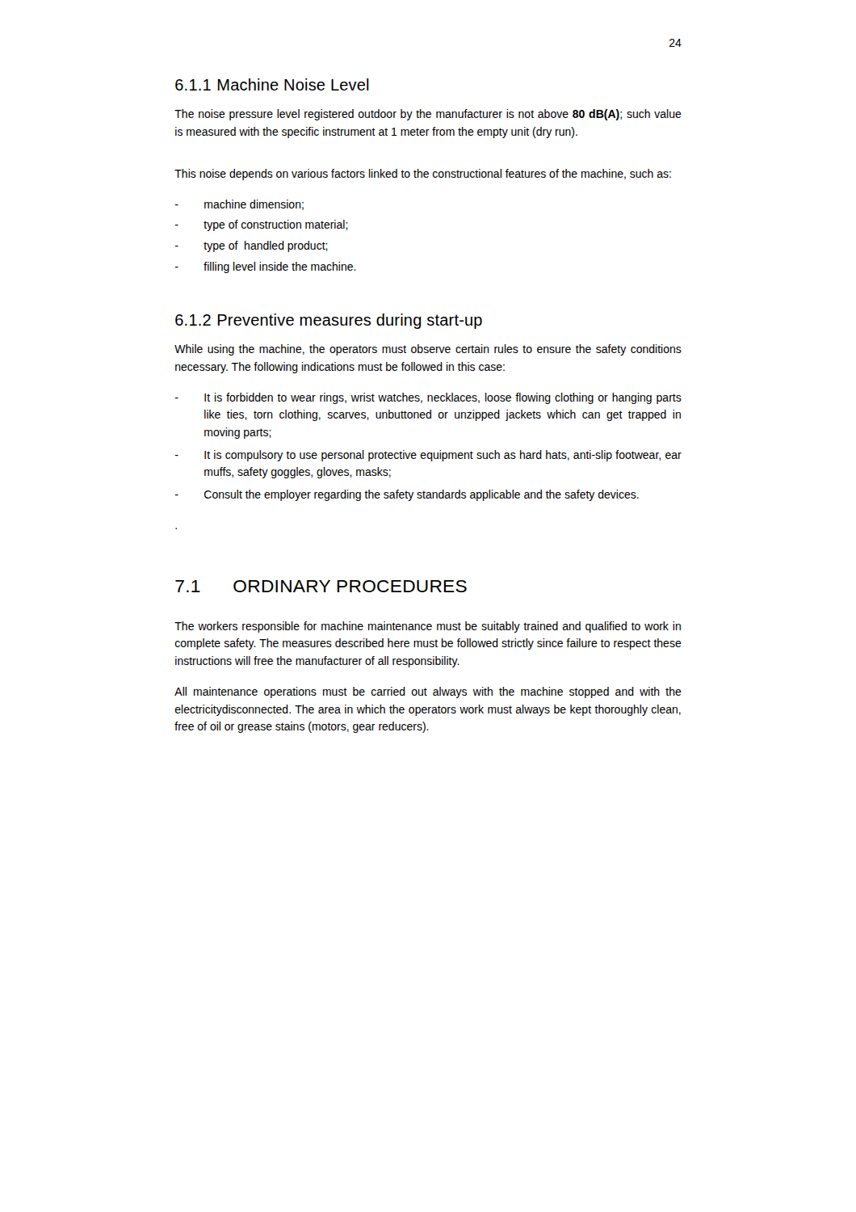24
6.1.1 Machine Noise Level
The noise pressure level registered outdoor by the manufacturer is not above 80 dB(A); such value is measured with the specific instrument at 1 meter from the empty unit (dry run).
This noise depends on various factors linked to the constructional features of the machine, such as:
machine dimension;
type of construction material;
type of handled product;
filling level inside the machine.
6.1.2 Preventive measures during start-up
While using the machine, the operators must observe certain rules to ensure the safety conditions necessary. The following indications must be followed in this case:
It is forbidden to wear rings, wrist watches, necklaces, loose flowing clothing or hanging parts like ties, torn clothing, scarves, unbuttoned or unzipped jackets which can get trapped in moving parts;
It is compulsory to use personal protective equipment such as hard hats, anti-slip footwear, ear muffs, safety goggles, gloves, masks;
Consult the employer regarding the safety standards applicable and the safety devices.
.
7.1 ORDINARY PROCEDURES
The workers responsible for machine maintenance must be suitably trained and qualified to work in complete safety. The measures described here must be followed strictly since failure to respect these instructions will free the manufacturer of all responsibility.
All maintenance operations must be carried out always with the machine stopped and with the electricitydisconnected. The area in which the operators work must always be kept thoroughly clean, free of oil or grease stains (motors, gear reducers).